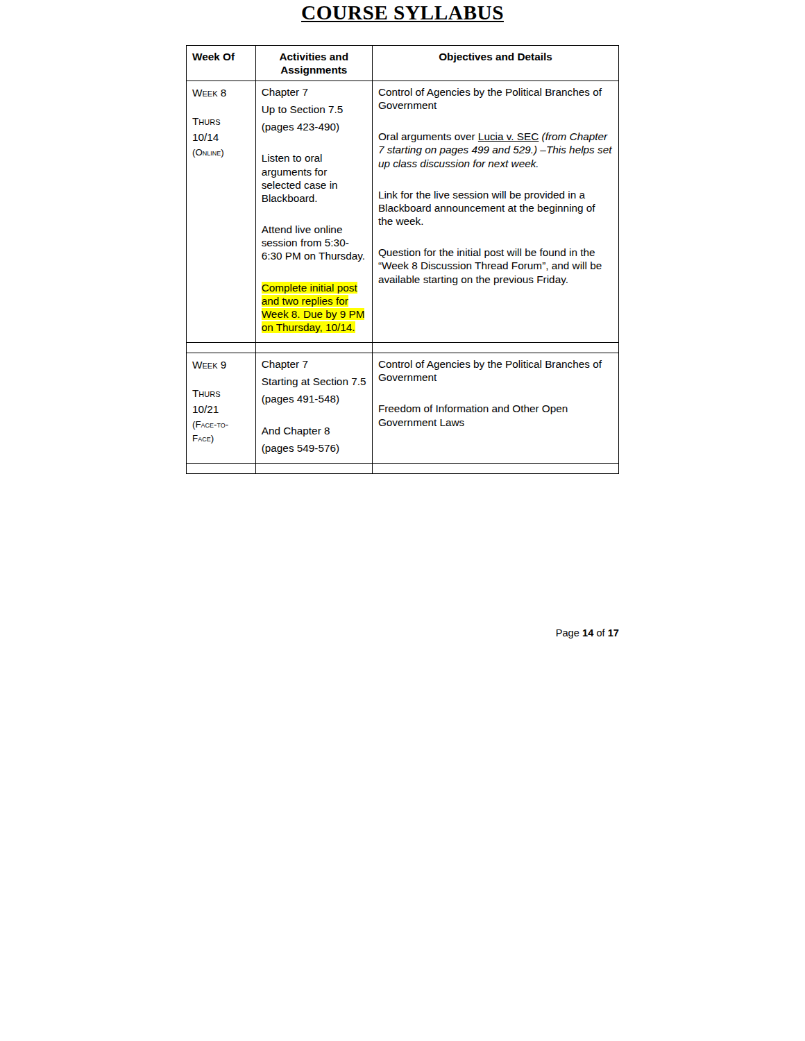COURSE SYLLABUS
| Week Of | Activities and Assignments | Objectives and Details |
| --- | --- | --- |
| Week 8 Thurs 10/14 (Online) | Chapter 7 Up to Section 7.5 (pages 423-490) Listen to oral arguments for selected case in Blackboard. Attend live online session from 5:30-6:30 PM on Thursday. Complete initial post and two replies for Week 8. Due by 9 PM on Thursday, 10/14. | Control of Agencies by the Political Branches of Government Oral arguments over Lucia v. SEC (from Chapter 7 starting on pages 499 and 529.) –This helps set up class discussion for next week. Link for the live session will be provided in a Blackboard announcement at the beginning of the week. Question for the initial post will be found in the “Week 8 Discussion Thread Forum”, and will be available starting on the previous Friday. |
| Week 9 Thurs 10/21 (Face-to-Face) | Chapter 7 Starting at Section 7.5 (pages 491-548) And Chapter 8 (pages 549-576) | Control of Agencies by the Political Branches of Government Freedom of Information and Other Open Government Laws |
Page 14 of 17